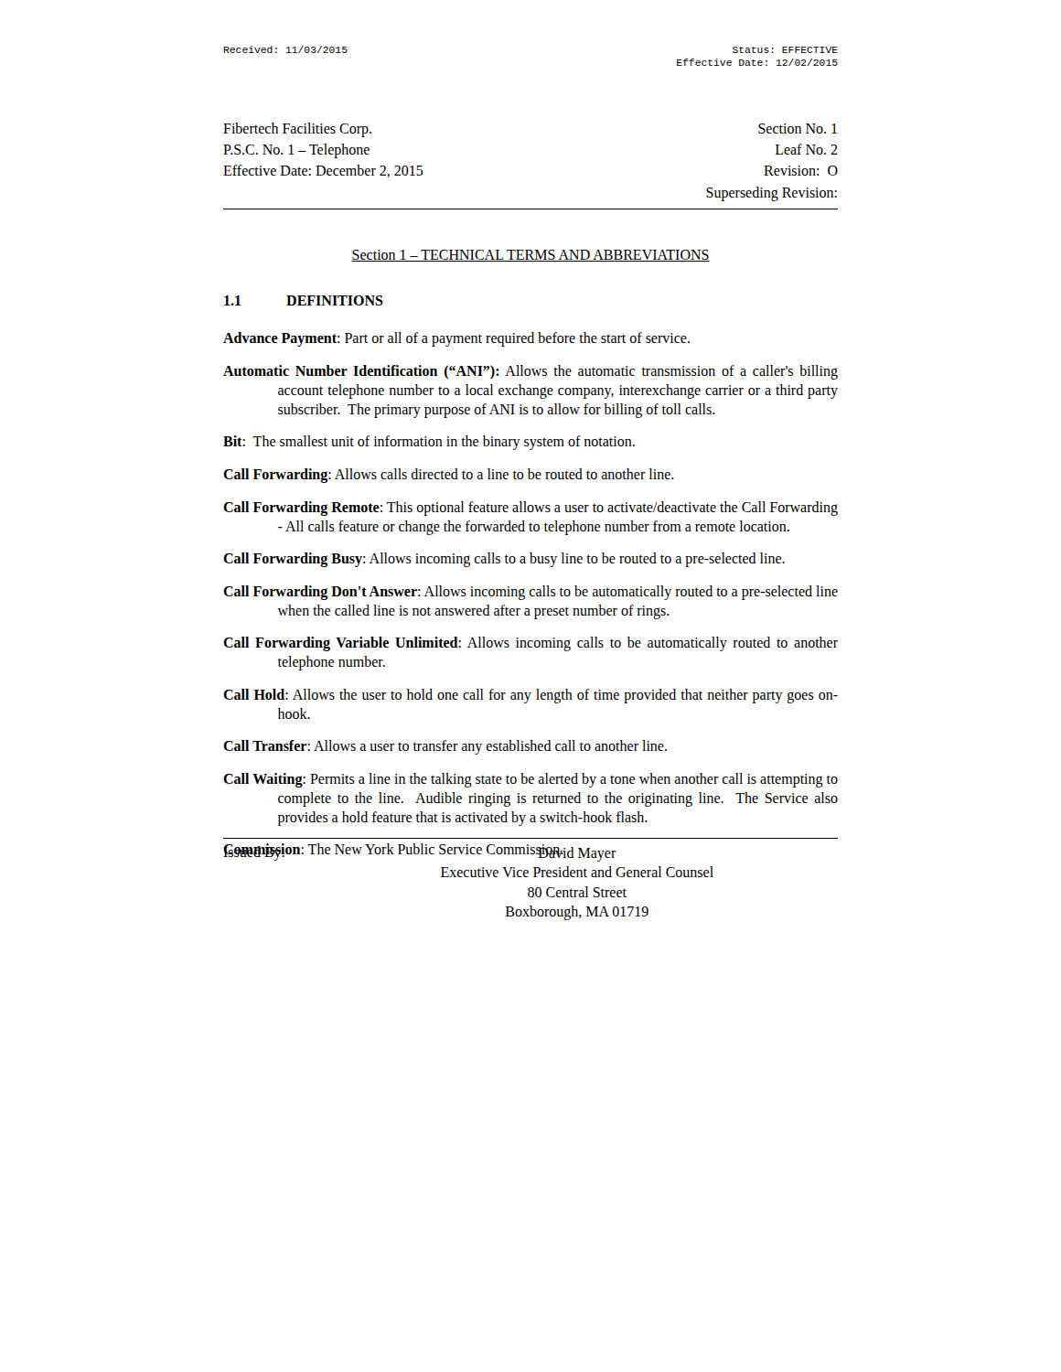Received: 11/03/2015
Status: EFFECTIVE
Effective Date: 12/02/2015
Fibertech Facilities Corp.
P.S.C. No. 1 – Telephone
Effective Date: December 2, 2015
Section No. 1
Leaf No. 2
Revision: O
Superseding Revision:
Section 1 – TECHNICAL TERMS AND ABBREVIATIONS
1.1 DEFINITIONS
Advance Payment: Part or all of a payment required before the start of service.
Automatic Number Identification (“ANI”): Allows the automatic transmission of a caller's billing account telephone number to a local exchange company, interexchange carrier or a third party subscriber. The primary purpose of ANI is to allow for billing of toll calls.
Bit: The smallest unit of information in the binary system of notation.
Call Forwarding: Allows calls directed to a line to be routed to another line.
Call Forwarding Remote: This optional feature allows a user to activate/deactivate the Call Forwarding - All calls feature or change the forwarded to telephone number from a remote location.
Call Forwarding Busy: Allows incoming calls to a busy line to be routed to a pre-selected line.
Call Forwarding Don't Answer: Allows incoming calls to be automatically routed to a pre-selected line when the called line is not answered after a preset number of rings.
Call Forwarding Variable Unlimited: Allows incoming calls to be automatically routed to another telephone number.
Call Hold: Allows the user to hold one call for any length of time provided that neither party goes on-hook.
Call Transfer: Allows a user to transfer any established call to another line.
Call Waiting: Permits a line in the talking state to be alerted by a tone when another call is attempting to complete to the line. Audible ringing is returned to the originating line. The Service also provides a hold feature that is activated by a switch-hook flash.
Commission: The New York Public Service Commission.
Issued By:
David Mayer
Executive Vice President and General Counsel
80 Central Street
Boxborough, MA 01719